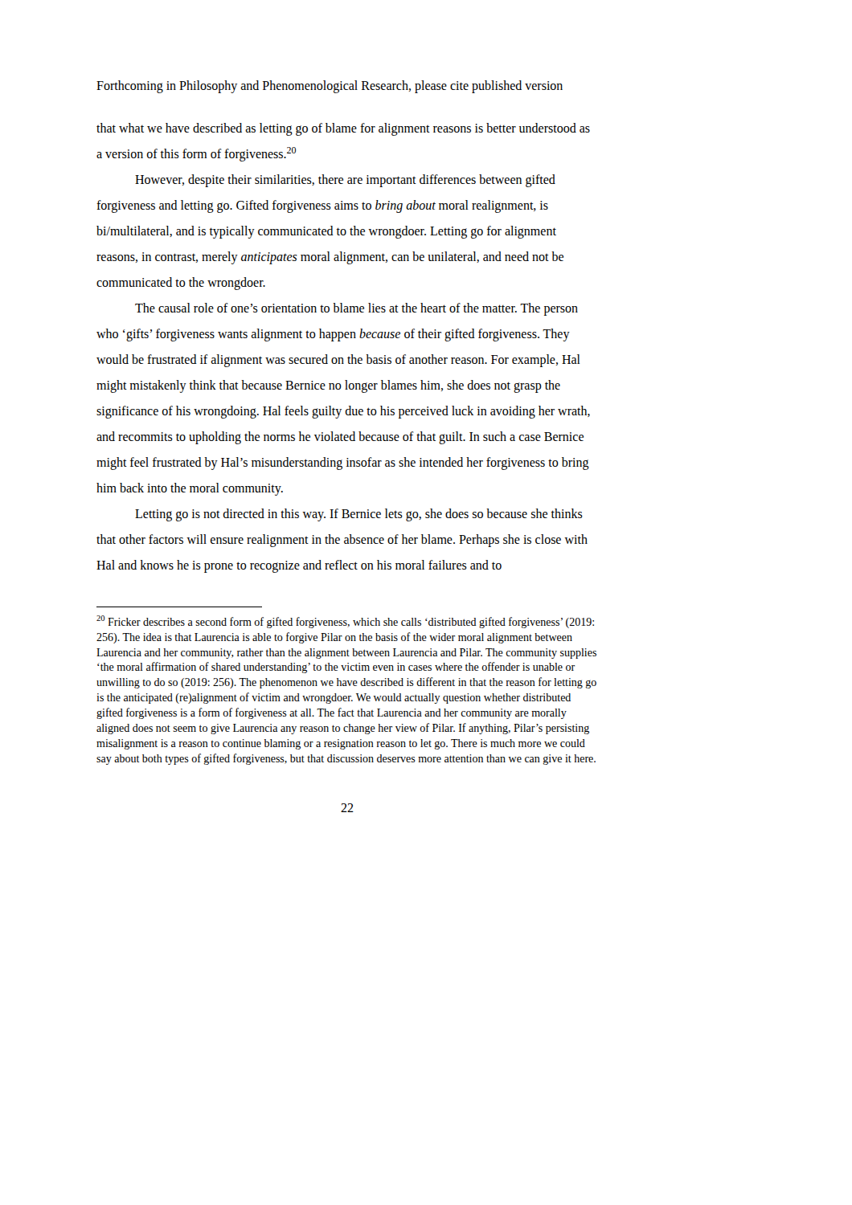Forthcoming in Philosophy and Phenomenological Research, please cite published version
that what we have described as letting go of blame for alignment reasons is better understood as a version of this form of forgiveness.20
However, despite their similarities, there are important differences between gifted forgiveness and letting go. Gifted forgiveness aims to bring about moral realignment, is bi/multilateral, and is typically communicated to the wrongdoer. Letting go for alignment reasons, in contrast, merely anticipates moral alignment, can be unilateral, and need not be communicated to the wrongdoer.
The causal role of one’s orientation to blame lies at the heart of the matter. The person who ‘gifts’ forgiveness wants alignment to happen because of their gifted forgiveness. They would be frustrated if alignment was secured on the basis of another reason. For example, Hal might mistakenly think that because Bernice no longer blames him, she does not grasp the significance of his wrongdoing. Hal feels guilty due to his perceived luck in avoiding her wrath, and recommits to upholding the norms he violated because of that guilt. In such a case Bernice might feel frustrated by Hal’s misunderstanding insofar as she intended her forgiveness to bring him back into the moral community.
Letting go is not directed in this way. If Bernice lets go, she does so because she thinks that other factors will ensure realignment in the absence of her blame. Perhaps she is close with Hal and knows he is prone to recognize and reflect on his moral failures and to
20 Fricker describes a second form of gifted forgiveness, which she calls ‘distributed gifted forgiveness’ (2019: 256). The idea is that Laurencia is able to forgive Pilar on the basis of the wider moral alignment between Laurencia and her community, rather than the alignment between Laurencia and Pilar. The community supplies ‘the moral affirmation of shared understanding’ to the victim even in cases where the offender is unable or unwilling to do so (2019: 256). The phenomenon we have described is different in that the reason for letting go is the anticipated (re)alignment of victim and wrongdoer. We would actually question whether distributed gifted forgiveness is a form of forgiveness at all. The fact that Laurencia and her community are morally aligned does not seem to give Laurencia any reason to change her view of Pilar. If anything, Pilar’s persisting misalignment is a reason to continue blaming or a resignation reason to let go. There is much more we could say about both types of gifted forgiveness, but that discussion deserves more attention than we can give it here.
22